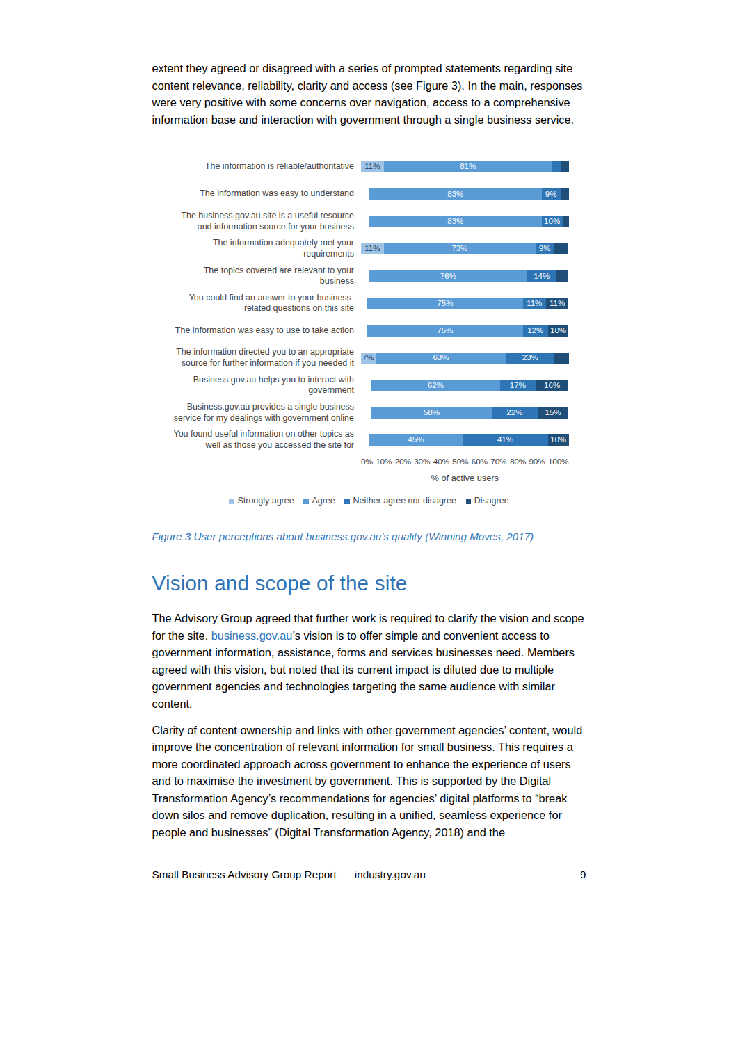extent they agreed or disagreed with a series of prompted statements regarding site content relevance, reliability, clarity and access (see Figure 3). In the main, responses were very positive with some concerns over navigation, access to a comprehensive information base and interaction with government through a single business service.
The information is reliable/authoritative
11%
81%
The information was easy to understand
83%
9%
The business.gov.au site is a useful resource and information source for your business
83%
10%
The information adequately met your requirements
11%
73%
9%
The topics covered are relevant to your business
76%
14%
You could find an answer to your business-related questions on this site
75%
11%
11%
The information was easy to use to take action
75%
12%
10%
The information directed you to an appropriate source for further information if you needed it
7%
63%
23%
Business.gov.au helps you to interact with government
62%
17%
16%
Business.gov.au provides a single business service for my dealings with government online
58%
22%
15%
You found useful information on other topics as well as those you accessed the site for
45%
41%
10%
0% 10% 20% 30% 40% 50% 60% 70% 80% 90% 100%
% of active users
Strongly agree Agree Neither agree nor disagree Disagree
Figure 3 User perceptions about business.gov.au's quality (Winning Moves, 2017)
Vision and scope of the site
The Advisory Group agreed that further work is required to clarify the vision and scope for the site. business.gov.au’s vision is to offer simple and convenient access to government information, assistance, forms and services businesses need. Members agreed with this vision, but noted that its current impact is diluted due to multiple government agencies and technologies targeting the same audience with similar content.
Clarity of content ownership and links with other government agencies’ content, would improve the concentration of relevant information for small business. This requires a more coordinated approach across government to enhance the experience of users and to maximise the investment by government. This is supported by the Digital Transformation Agency’s recommendations for agencies’ digital platforms to “break down silos and remove duplication, resulting in a unified, seamless experience for people and businesses” (Digital Transformation Agency, 2018) and the
Small Business Advisory Group Report industry.gov.au
9